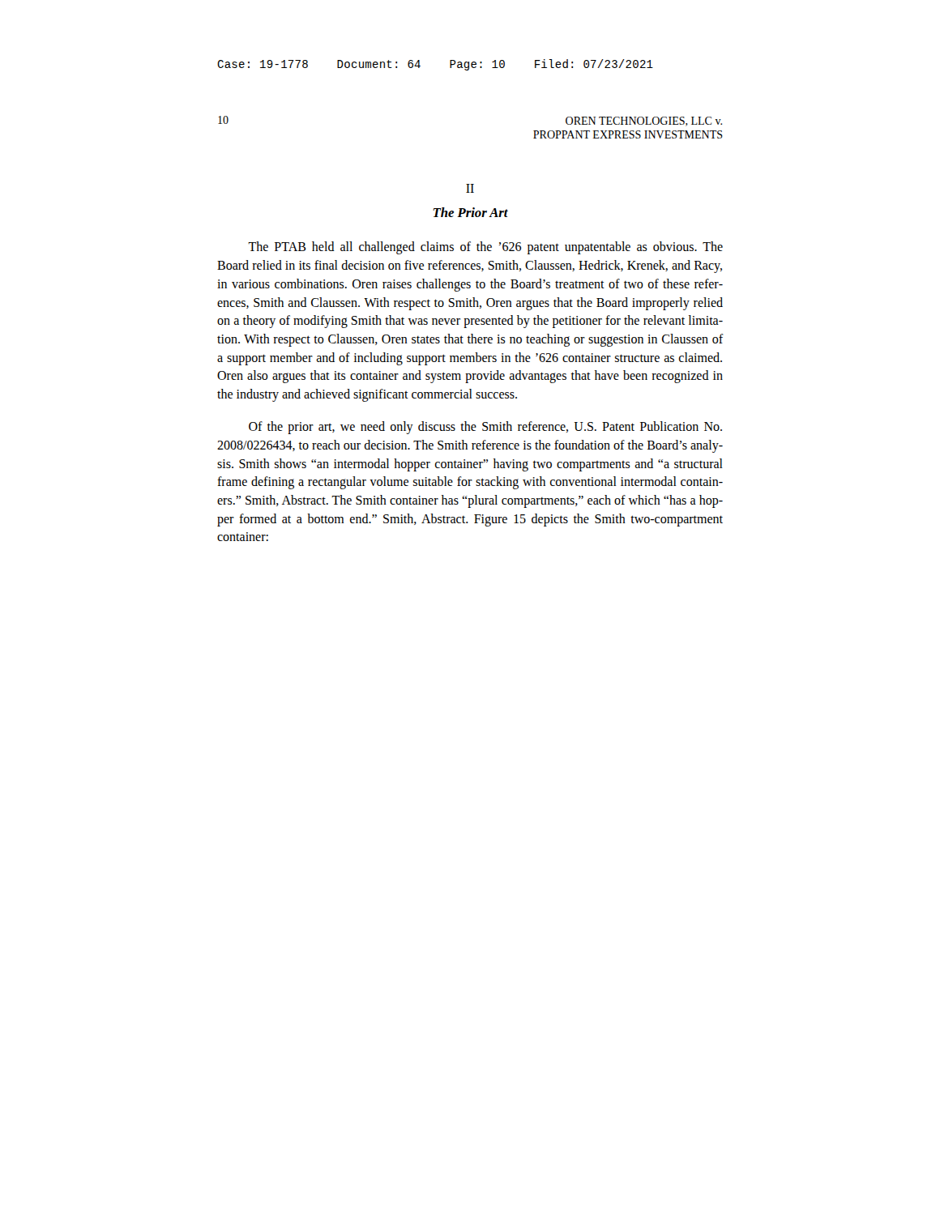Case: 19-1778 Document: 64 Page: 10 Filed: 07/23/2021
10
OREN TECHNOLOGIES, LLC v. PROPPANT EXPRESS INVESTMENTS
II
The Prior Art
The PTAB held all challenged claims of the ’626 patent unpatentable as obvious. The Board relied in its final decision on five references, Smith, Claussen, Hedrick, Krenek, and Racy, in various combinations. Oren raises challenges to the Board’s treatment of two of these references, Smith and Claussen. With respect to Smith, Oren argues that the Board improperly relied on a theory of modifying Smith that was never presented by the petitioner for the relevant limitation. With respect to Claussen, Oren states that there is no teaching or suggestion in Claussen of a support member and of including support members in the ’626 container structure as claimed. Oren also argues that its container and system provide advantages that have been recognized in the industry and achieved significant commercial success.
Of the prior art, we need only discuss the Smith reference, U.S. Patent Publication No. 2008/0226434, to reach our decision. The Smith reference is the foundation of the Board’s analysis. Smith shows “an intermodal hopper container” having two compartments and “a structural frame defining a rectangular volume suitable for stacking with conventional intermodal containers.” Smith, Abstract. The Smith container has “plural compartments,” each of which “has a hopper formed at a bottom end.” Smith, Abstract. Figure 15 depicts the Smith two-compartment container: